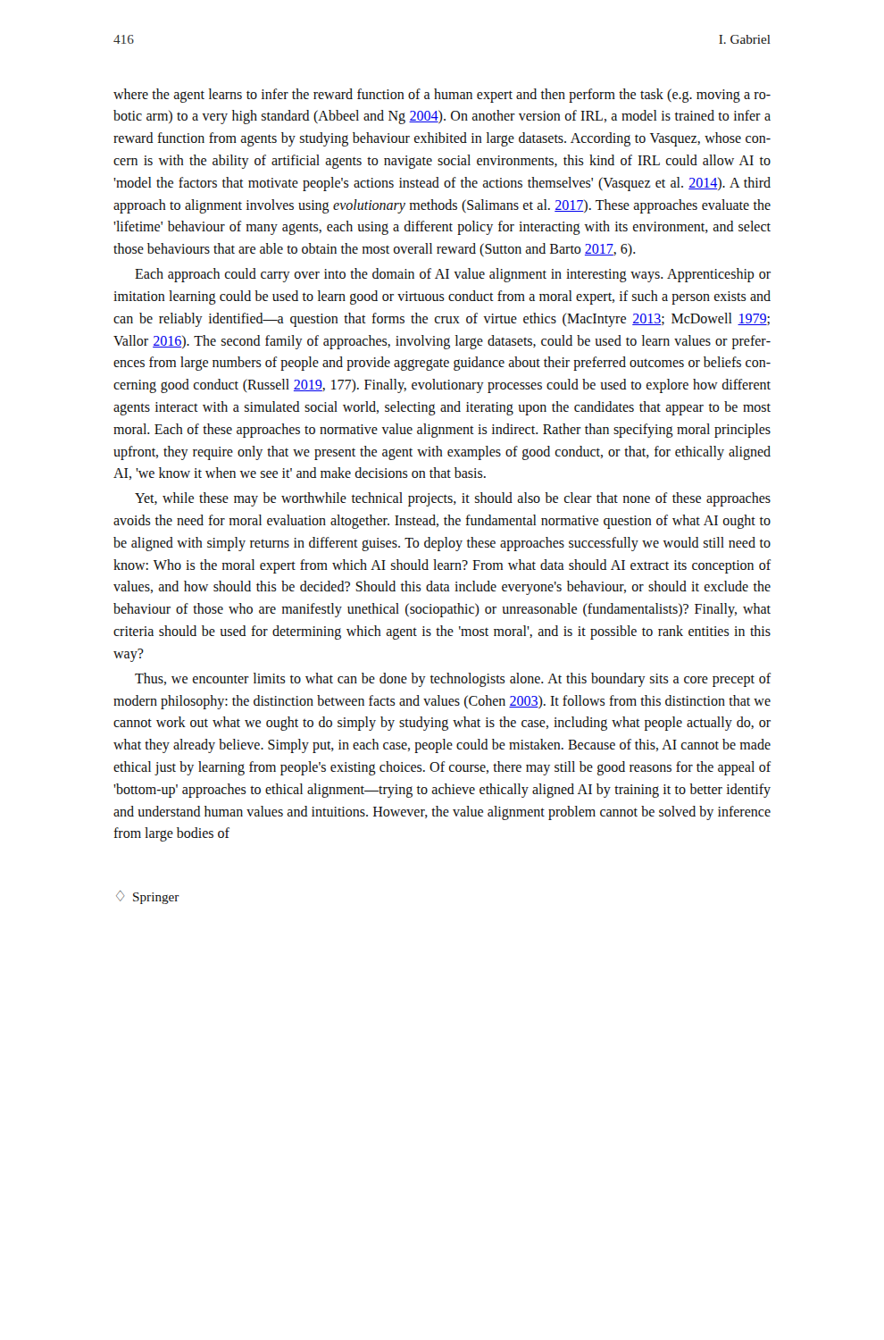416 I. Gabriel
where the agent learns to infer the reward function of a human expert and then perform the task (e.g. moving a robotic arm) to a very high standard (Abbeel and Ng 2004). On another version of IRL, a model is trained to infer a reward function from agents by studying behaviour exhibited in large datasets. According to Vasquez, whose concern is with the ability of artificial agents to navigate social environments, this kind of IRL could allow AI to 'model the factors that motivate people's actions instead of the actions themselves' (Vasquez et al. 2014). A third approach to alignment involves using evolutionary methods (Salimans et al. 2017). These approaches evaluate the 'lifetime' behaviour of many agents, each using a different policy for interacting with its environment, and select those behaviours that are able to obtain the most overall reward (Sutton and Barto 2017, 6).
Each approach could carry over into the domain of AI value alignment in interesting ways. Apprenticeship or imitation learning could be used to learn good or virtuous conduct from a moral expert, if such a person exists and can be reliably identified—a question that forms the crux of virtue ethics (MacIntyre 2013; McDowell 1979; Vallor 2016). The second family of approaches, involving large datasets, could be used to learn values or preferences from large numbers of people and provide aggregate guidance about their preferred outcomes or beliefs concerning good conduct (Russell 2019, 177). Finally, evolutionary processes could be used to explore how different agents interact with a simulated social world, selecting and iterating upon the candidates that appear to be most moral. Each of these approaches to normative value alignment is indirect. Rather than specifying moral principles upfront, they require only that we present the agent with examples of good conduct, or that, for ethically aligned AI, 'we know it when we see it' and make decisions on that basis.
Yet, while these may be worthwhile technical projects, it should also be clear that none of these approaches avoids the need for moral evaluation altogether. Instead, the fundamental normative question of what AI ought to be aligned with simply returns in different guises. To deploy these approaches successfully we would still need to know: Who is the moral expert from which AI should learn? From what data should AI extract its conception of values, and how should this be decided? Should this data include everyone's behaviour, or should it exclude the behaviour of those who are manifestly unethical (sociopathic) or unreasonable (fundamentalists)? Finally, what criteria should be used for determining which agent is the 'most moral', and is it possible to rank entities in this way?
Thus, we encounter limits to what can be done by technologists alone. At this boundary sits a core precept of modern philosophy: the distinction between facts and values (Cohen 2003). It follows from this distinction that we cannot work out what we ought to do simply by studying what is the case, including what people actually do, or what they already believe. Simply put, in each case, people could be mistaken. Because of this, AI cannot be made ethical just by learning from people's existing choices. Of course, there may still be good reasons for the appeal of 'bottom-up' approaches to ethical alignment—trying to achieve ethically aligned AI by training it to better identify and understand human values and intuitions. However, the value alignment problem cannot be solved by inference from large bodies of
♢ Springer